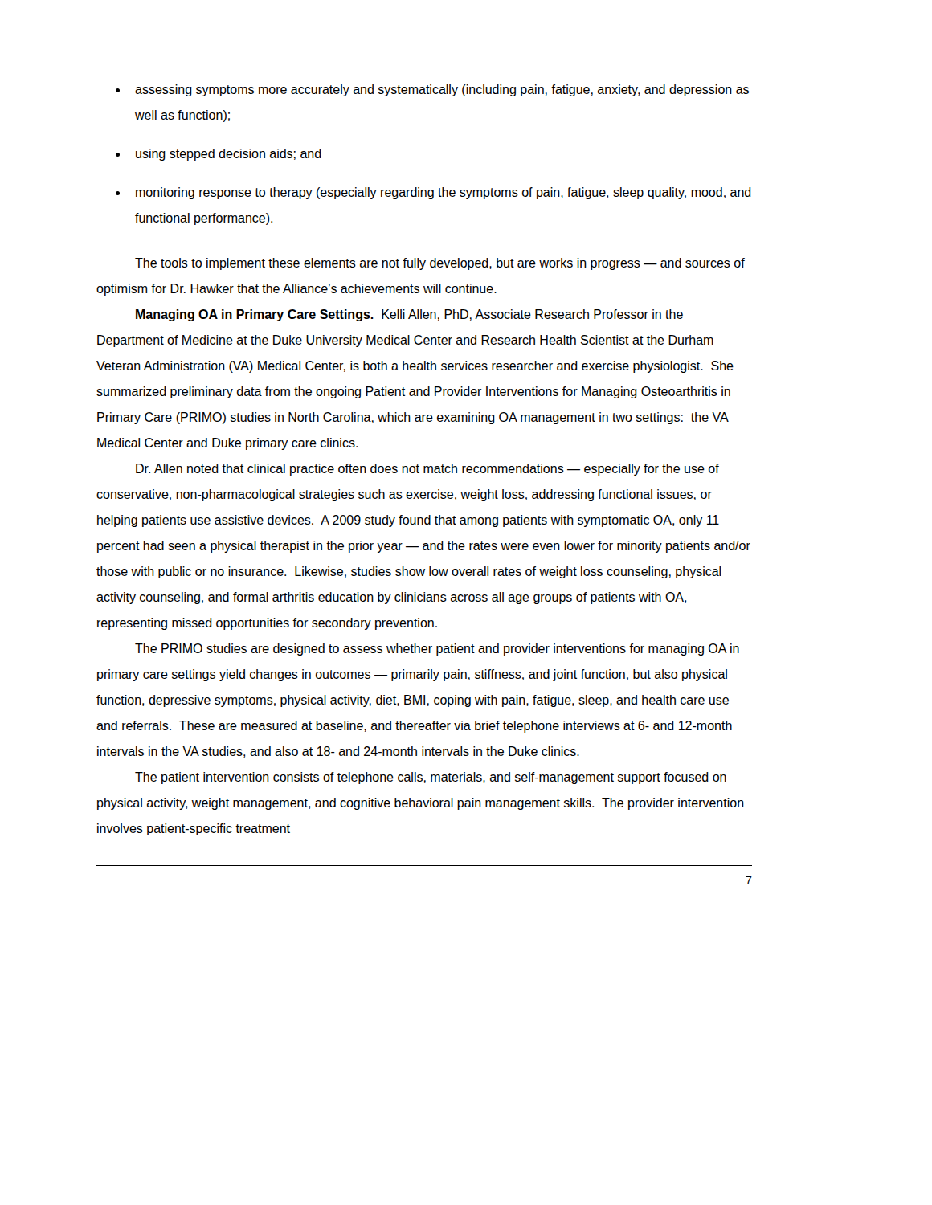assessing symptoms more accurately and systematically (including pain, fatigue, anxiety, and depression as well as function);
using stepped decision aids; and
monitoring response to therapy (especially regarding the symptoms of pain, fatigue, sleep quality, mood, and functional performance).
The tools to implement these elements are not fully developed, but are works in progress — and sources of optimism for Dr. Hawker that the Alliance’s achievements will continue.
Managing OA in Primary Care Settings. Kelli Allen, PhD, Associate Research Professor in the Department of Medicine at the Duke University Medical Center and Research Health Scientist at the Durham Veteran Administration (VA) Medical Center, is both a health services researcher and exercise physiologist. She summarized preliminary data from the ongoing Patient and Provider Interventions for Managing Osteoarthritis in Primary Care (PRIMO) studies in North Carolina, which are examining OA management in two settings: the VA Medical Center and Duke primary care clinics.
Dr. Allen noted that clinical practice often does not match recommendations — especially for the use of conservative, non-pharmacological strategies such as exercise, weight loss, addressing functional issues, or helping patients use assistive devices. A 2009 study found that among patients with symptomatic OA, only 11 percent had seen a physical therapist in the prior year — and the rates were even lower for minority patients and/or those with public or no insurance. Likewise, studies show low overall rates of weight loss counseling, physical activity counseling, and formal arthritis education by clinicians across all age groups of patients with OA, representing missed opportunities for secondary prevention.
The PRIMO studies are designed to assess whether patient and provider interventions for managing OA in primary care settings yield changes in outcomes — primarily pain, stiffness, and joint function, but also physical function, depressive symptoms, physical activity, diet, BMI, coping with pain, fatigue, sleep, and health care use and referrals. These are measured at baseline, and thereafter via brief telephone interviews at 6- and 12-month intervals in the VA studies, and also at 18- and 24-month intervals in the Duke clinics.
The patient intervention consists of telephone calls, materials, and self-management support focused on physical activity, weight management, and cognitive behavioral pain management skills. The provider intervention involves patient-specific treatment
7